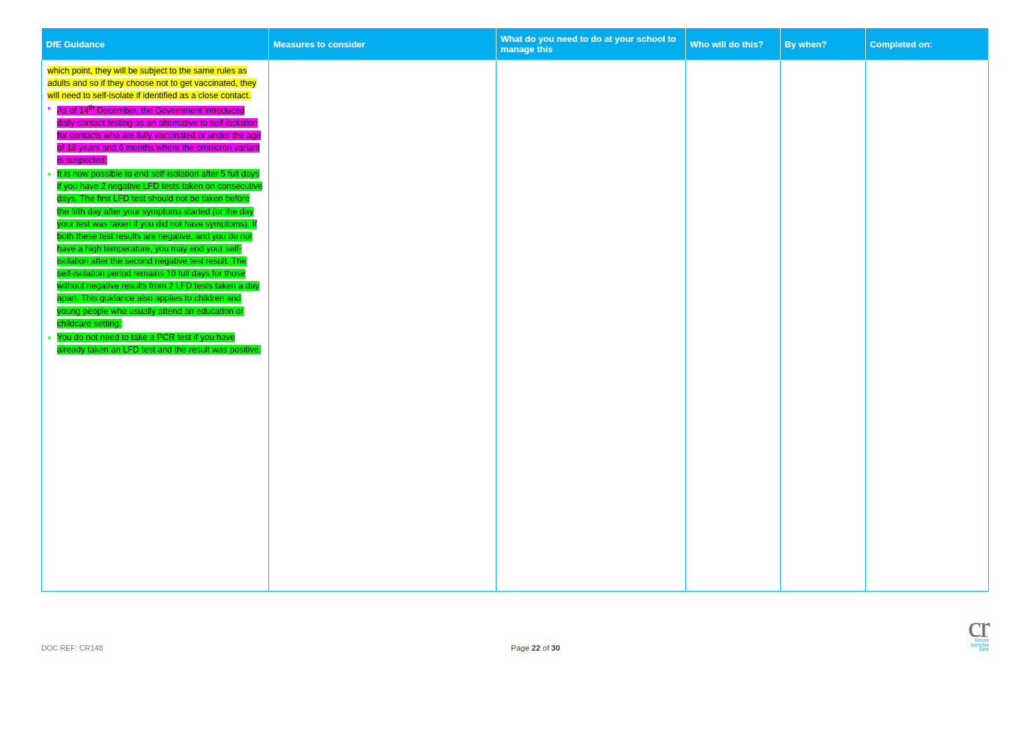| DfE Guidance | Measures to consider | What do you need to do at your school to manage this | Who will do this? | By when? | Completed on: |
| --- | --- | --- | --- | --- | --- |
| which point, they will be subject to the same rules as adults and so if they choose not to get vaccinated, they will need to self-isolate if identified as a close contact. As of 14 th December, the Government introduced daily contact testing as an alternative to self-isolation for contacts who are fully vaccinated or under the age of 18 years and 6 months where the omnicron variant is suspected. It is now possible to end self-isolation after 5 full days if you have 2 negative LFD tests taken on consecutive days. The first LFD test should not be taken before the fifth day after your symptoms started (or the day your test was taken if you did not have symptoms). If both these test results are negative, and you do not have a high temperature, you may end your self-isolation after the second negative test result. The self-isolation period remains 10 full days for those without negative results from 2 LFD tests taken a day apart. This guidance also applies to children and young people who usually attend an education or childcare setting. You do not need to take a PCR test if you have already taken an LFD test and the result was positive. | | | | | |
DOC REF: CR148
Page 22 of 30
cr
Simple Sensible Safe